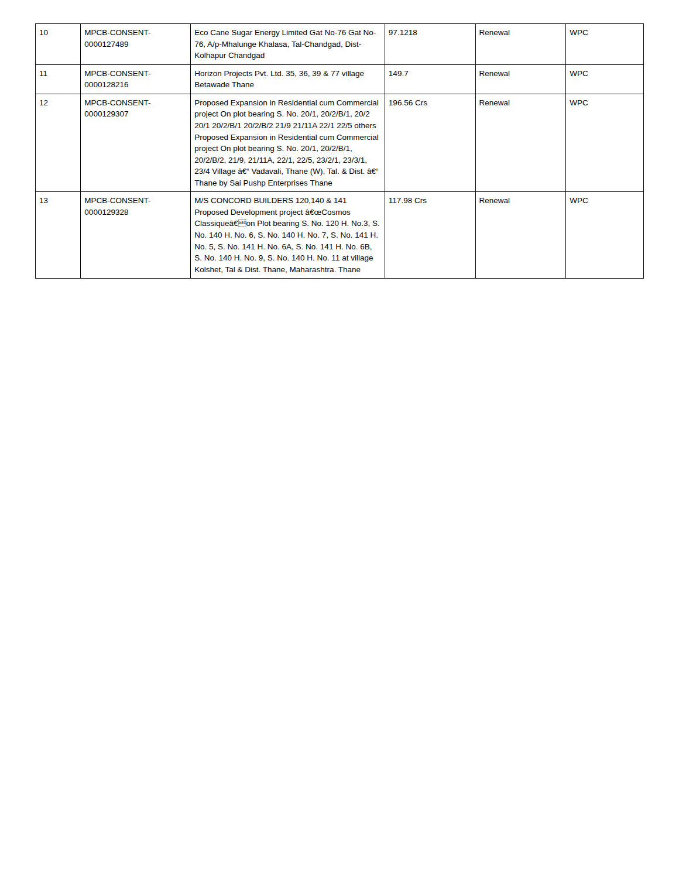| 10 | MPCB-CONSENT-0000127489 | Eco Cane Sugar Energy Limited Gat No-76 Gat No-76, A/p-Mhalunge Khalasa, Tal-Chandgad, Dist-Kolhapur Chandgad | 97.1218 | Renewal | WPC |
| 11 | MPCB-CONSENT-0000128216 | Horizon Projects Pvt. Ltd. 35, 36, 39 & 77 village Betawade Thane | 149.7 | Renewal | WPC |
| 12 | MPCB-CONSENT-0000129307 | Proposed Expansion in Residential cum Commercial project On plot bearing S. No. 20/1, 20/2/B/1, 20/2 20/1 20/2/B/1 20/2/B/2 21/9 21/11A 22/1 22/5 others Proposed Expansion in Residential cum Commercial project On plot bearing S. No. 20/1, 20/2/B/1, 20/2/B/2, 21/9, 21/11A, 22/1, 22/5, 23/2/1, 23/3/1, 23/4 Village â€“ Vadavali, Thane (W), Tal. & Dist. â€“ Thane by Sai Pushp Enterprises Thane | 196.56 Crs | Renewal | WPC |
| 13 | MPCB-CONSENT-0000129328 | M/S CONCORD BUILDERS 120,140 & 141 Proposed Development project â€œCosmos Classiqueâ€on Plot bearing S. No. 120 H. No.3, S. No. 140 H. No. 6, S. No. 140 H. No. 7, S. No. 141 H. No. 5, S. No. 141 H. No. 6A, S. No. 141 H. No. 6B, S. No. 140 H. No. 9, S. No. 140 H. No. 11 at village Kolshet, Tal & Dist. Thane, Maharashtra. Thane | 117.98 Crs | Renewal | WPC |